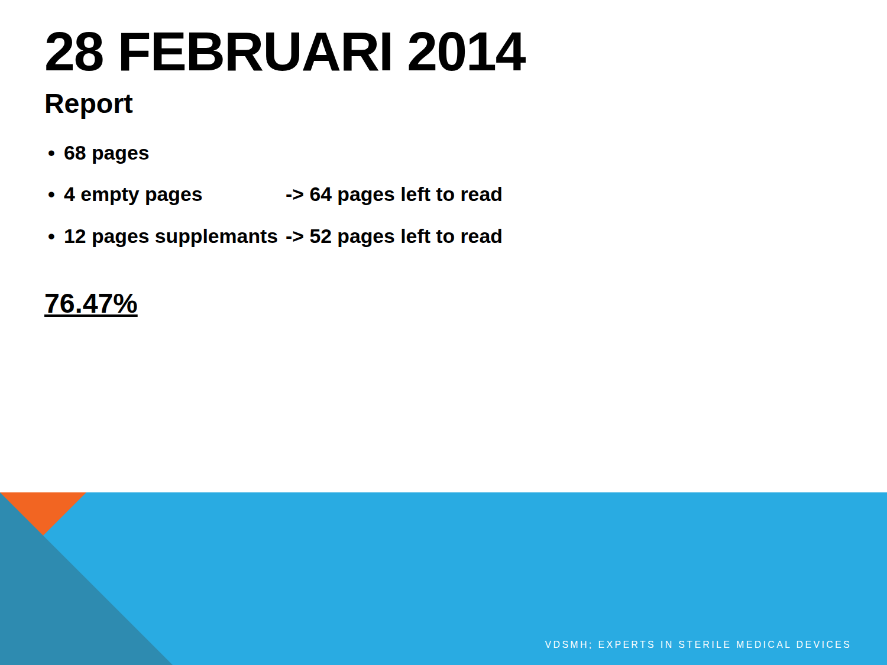28 FEBRUARI 2014
Report
68 pages
4 empty pages -> 64 pages left to read
12 pages supplemants -> 52 pages left to read
76.47%
VDSMH; Experts in Sterile Medical Devices